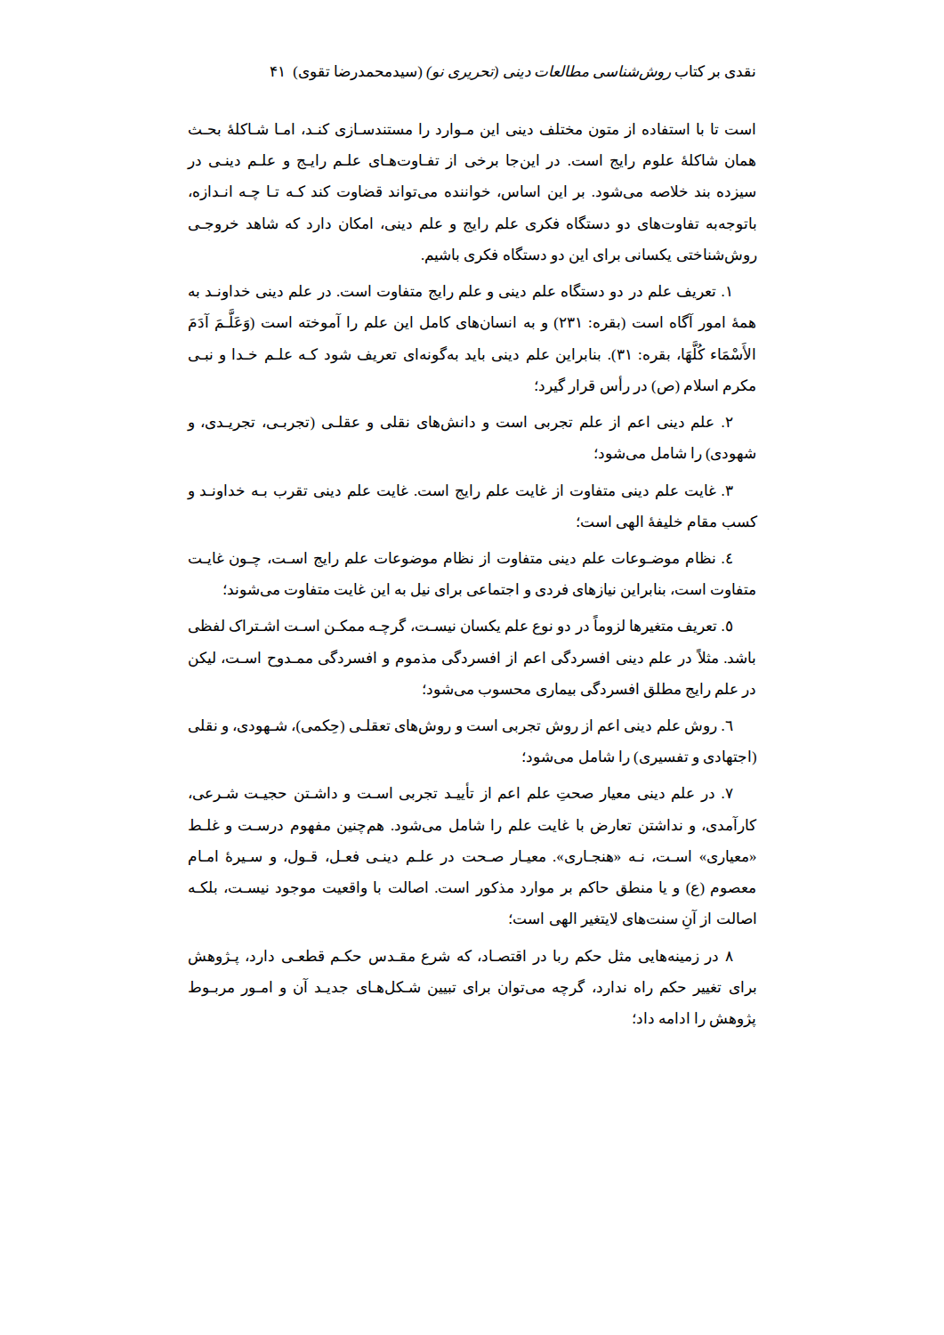نقدی بر کتاب روش‌شناسی مطالعات دینی (تحریری نو) (سیدمحمدرضا تقوی) ۴۱
است تا با استفاده از متون مختلف دینی این مـوارد را مستندسـازی کنـد، امـا شـاکلۀ بحـث همان شاکلۀ علوم رایج است. در این‌جا برخی از تفـاوت‌هـای علـم رایـج و علـم دینـی در سیزده بند خلاصه می‌شود. بر این اساس، خواننده می‌تواند قضاوت کند کـه تـا چـه انـدازه، باتوجه‌به تفاوت‌های دو دستگاه فکری علم رایج و علم دینی، امکان دارد که شاهد خروجـی روش‌شناختی یکسانی برای این دو دستگاه فکری باشیم.
۱. تعریف علم در دو دستگاه علم دینی و علم رایج متفاوت است. در علم دینی خداونـد به همۀ امور آگاه است (بقره: ۲۳۱) و به انسان‌های کامل این علم را آموخته است (وَعَلَّـمَ آدَمَ الأَسْمَاء كُلَّهَا، بقره: ۳۱). بنابراین علم دینی باید به‌گونه‌ای تعریف شود کـه علـم خـدا و نبـی مکرم اسلام (ص) در رأس قرار گیرد؛
۲. علم دینی اعم از علم تجربی است و دانش‌های نقلی و عقلـی (تجربـی، تجریـدی، و شهودی) را شامل می‌شود؛
۳. غایت علم دینی متفاوت از غایت علم رایج است. غایت علم دینی تقرب بـه خداونـد و کسب مقام خلیفۀ الهی است؛
٤. نظام موضـوعات علم دینی متفاوت از نظام موضوعات علم رایج اسـت، چـون غایـت متفاوت است، بنابراین نیازهای فردی و اجتماعی برای نیل به این غایت متفاوت می‌شوند؛
٥. تعریف متغیرها لزوماً در دو نوع علم یکسان نیسـت، گرچـه ممکـن اسـت اشـتراک لفظی باشد. مثلاً در علم دینی افسردگی اعم از افسردگی مذموم و افسردگی ممـدوح اسـت، لیکن در علم رایج مطلق افسردگی بیماری محسوب می‌شود؛
٦. روش علم دینی اعم از روش تجربی است و روش‌های تعقلـی (حِکمی)، شـهودی، و نقلی (اجتهادی و تفسیری) را شامل می‌شود؛
٧. در علم دینی معیار صحتِ علم اعم از تأییـد تجربی اسـت و داشـتن حجیـت شـرعی، کارآمدی، و نداشتن تعارض با غایت علم را شامل می‌شود. هم‌چنین مفهوم درسـت و غلـط «معیاری» اسـت، نـه «هنجـاری». معیـار صـحت در علـم دینـی فعـل، قـول، و سـیرۀ امـام معصوم (ع) و یا منطق حاکم بر موارد مذکور است. اصالت با واقعیت موجود نیسـت، بلکـه اصالت از آنِ سنت‌های لایتغیر الهی است؛
٨ در زمینه‌هایی مثل حکم ربا در اقتصـاد، که شرع مقـدس حکـم قطعـی دارد، پـژوهش برای تغییر حکم راه ندارد، گرچه می‌توان برای تبیین شـکل‌هـای جدیـد آن و امـور مربـوط پژوهش را ادامه داد؛